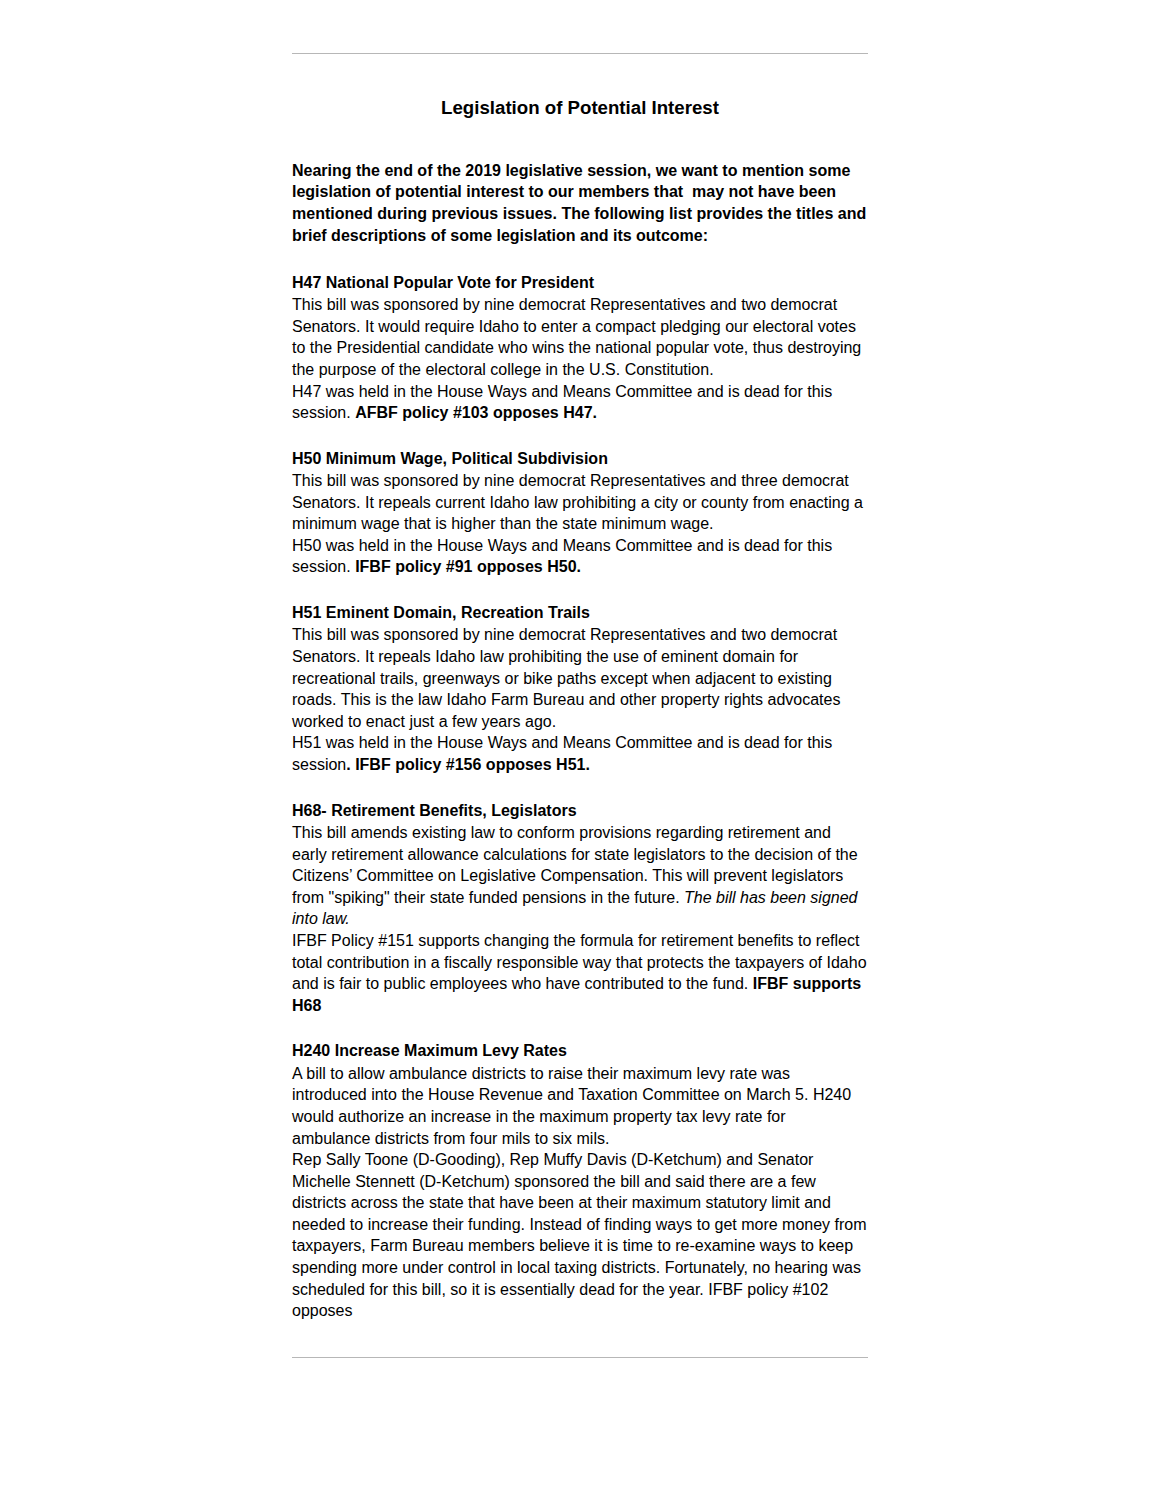Legislation of Potential Interest
Nearing the end of the 2019 legislative session, we want to mention some legislation of potential interest to our members that may not have been mentioned during previous issues. The following list provides the titles and brief descriptions of some legislation and its outcome:
H47 National Popular Vote for President
This bill was sponsored by nine democrat Representatives and two democrat Senators. It would require Idaho to enter a compact pledging our electoral votes to the Presidential candidate who wins the national popular vote, thus destroying the purpose of the electoral college in the U.S. Constitution.
H47 was held in the House Ways and Means Committee and is dead for this session. AFBF policy #103 opposes H47.
H50 Minimum Wage, Political Subdivision
This bill was sponsored by nine democrat Representatives and three democrat Senators. It repeals current Idaho law prohibiting a city or county from enacting a minimum wage that is higher than the state minimum wage.
H50 was held in the House Ways and Means Committee and is dead for this session. IFBF policy #91 opposes H50.
H51 Eminent Domain, Recreation Trails
This bill was sponsored by nine democrat Representatives and two democrat Senators. It repeals Idaho law prohibiting the use of eminent domain for recreational trails, greenways or bike paths except when adjacent to existing roads. This is the law Idaho Farm Bureau and other property rights advocates worked to enact just a few years ago.
H51 was held in the House Ways and Means Committee and is dead for this session. IFBF policy #156 opposes H51.
H68- Retirement Benefits, Legislators
This bill amends existing law to conform provisions regarding retirement and early retirement allowance calculations for state legislators to the decision of the Citizens’ Committee on Legislative Compensation. This will prevent legislators from "spiking" their state funded pensions in the future. The bill has been signed into law.
IFBF Policy #151 supports changing the formula for retirement benefits to reflect total contribution in a fiscally responsible way that protects the taxpayers of Idaho and is fair to public employees who have contributed to the fund. IFBF supports H68
H240 Increase Maximum Levy Rates
A bill to allow ambulance districts to raise their maximum levy rate was introduced into the House Revenue and Taxation Committee on March 5. H240 would authorize an increase in the maximum property tax levy rate for ambulance districts from four mils to six mils.
Rep Sally Toone (D-Gooding), Rep Muffy Davis (D-Ketchum) and Senator Michelle Stennett (D-Ketchum) sponsored the bill and said there are a few districts across the state that have been at their maximum statutory limit and needed to increase their funding. Instead of finding ways to get more money from taxpayers, Farm Bureau members believe it is time to re-examine ways to keep spending more under control in local taxing districts. Fortunately, no hearing was scheduled for this bill, so it is essentially dead for the year. IFBF policy #102 opposes